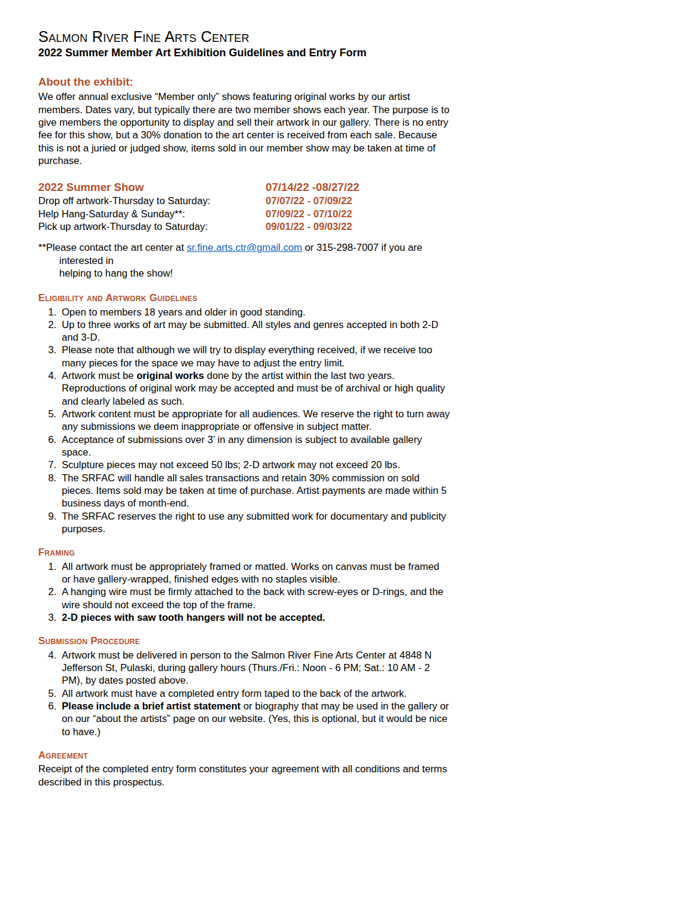Salmon River Fine Arts Center
2022 Summer Member Art Exhibition Guidelines and Entry Form
About the exhibit:
We offer annual exclusive “Member only” shows featuring original works by our artist members. Dates vary, but typically there are two member shows each year. The purpose is to give members the opportunity to display and sell their artwork in our gallery. There is no entry fee for this show, but a 30% donation to the art center is received from each sale. Because this is not a juried or judged show, items sold in our member show may be taken at time of purchase.
2022 Summer Show 07/14/22 -08/27/22
| Drop off artwork-Thursday to Saturday: | 07/07/22 - 07/09/22 |
| Help Hang-Saturday & Sunday**: | 07/09/22 - 07/10/22 |
| Pick up artwork-Thursday to Saturday: | 09/01/22 - 09/03/22 |
**Please contact the art center at sr.fine.arts.ctr@gmail.com or 315-298-7007 if you are interested in helping to hang the show!
Eligibility and Artwork Guidelines
Open to members 18 years and older in good standing.
Up to three works of art may be submitted. All styles and genres accepted in both 2-D and 3-D.
Please note that although we will try to display everything received, if we receive too many pieces for the space we may have to adjust the entry limit.
Artwork must be original works done by the artist within the last two years. Reproductions of original work may be accepted and must be of archival or high quality and clearly labeled as such.
Artwork content must be appropriate for all audiences. We reserve the right to turn away any submissions we deem inappropriate or offensive in subject matter.
Acceptance of submissions over 3’ in any dimension is subject to available gallery space.
Sculpture pieces may not exceed 50 lbs; 2-D artwork may not exceed 20 lbs.
The SRFAC will handle all sales transactions and retain 30% commission on sold pieces. Items sold may be taken at time of purchase. Artist payments are made within 5 business days of month-end.
The SRFAC reserves the right to use any submitted work for documentary and publicity purposes.
Framing
All artwork must be appropriately framed or matted. Works on canvas must be framed or have gallery-wrapped, finished edges with no staples visible.
A hanging wire must be firmly attached to the back with screw-eyes or D-rings, and the wire should not exceed the top of the frame.
2-D pieces with saw tooth hangers will not be accepted.
Submission Procedure
Artwork must be delivered in person to the Salmon River Fine Arts Center at 4848 N Jefferson St, Pulaski, during gallery hours (Thurs./Fri.: Noon - 6 PM; Sat.: 10 AM - 2 PM), by dates posted above.
All artwork must have a completed entry form taped to the back of the artwork.
Please include a brief artist statement or biography that may be used in the gallery or on our “about the artists” page on our website. (Yes, this is optional, but it would be nice to have.)
Agreement
Receipt of the completed entry form constitutes your agreement with all conditions and terms described in this prospectus.